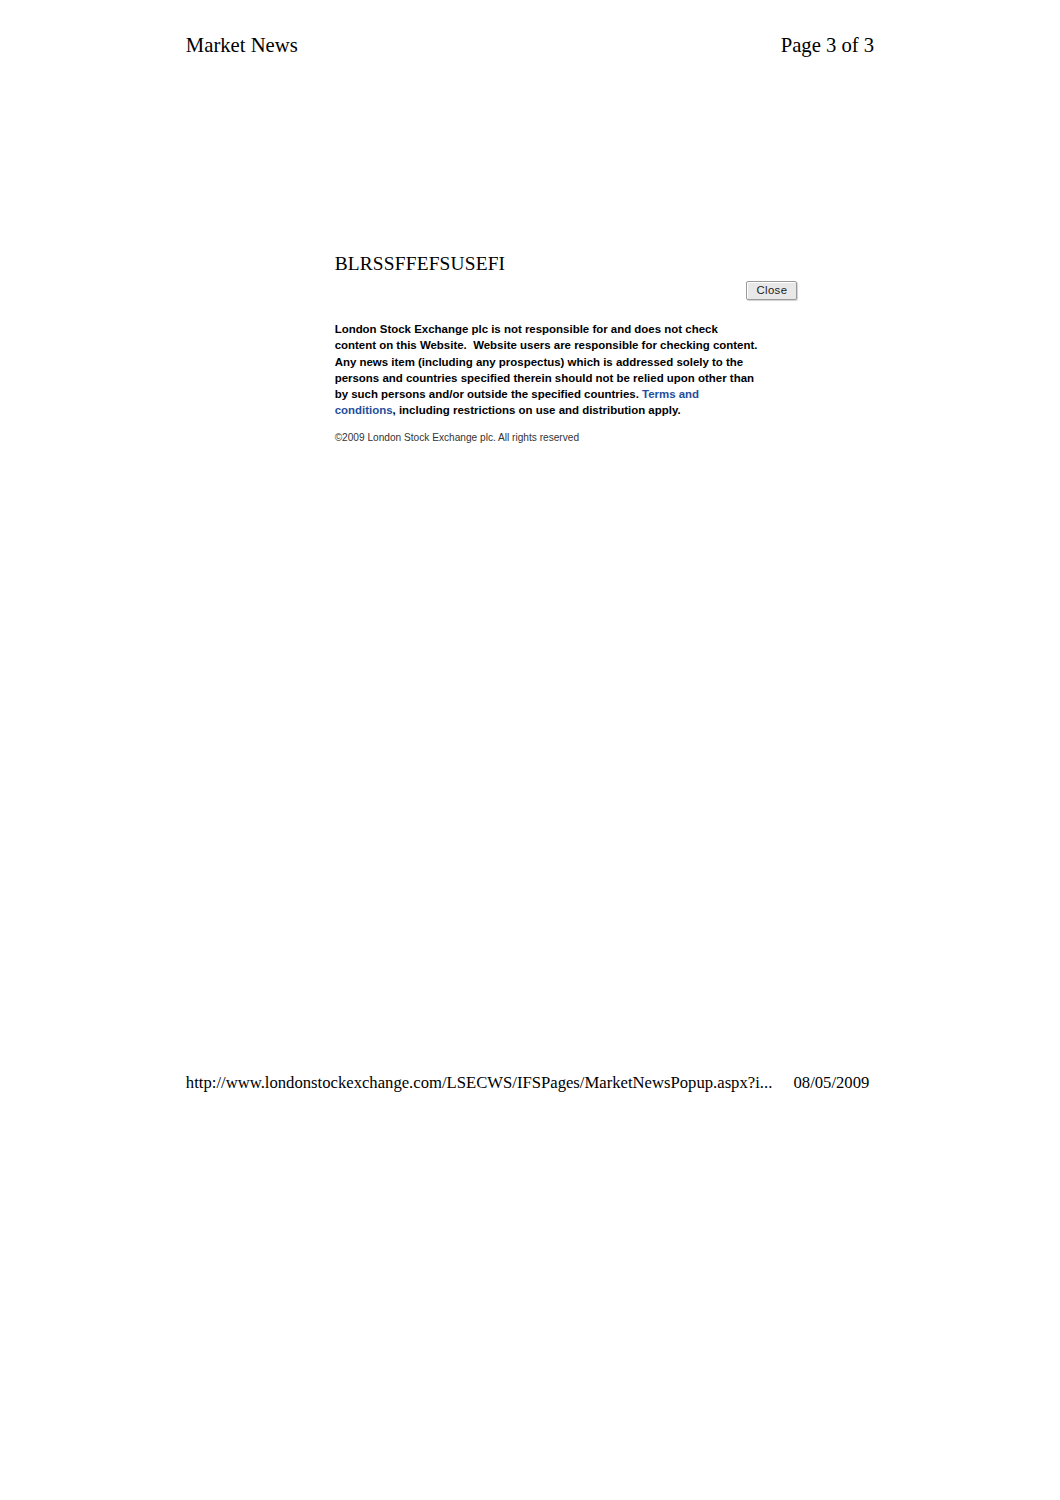Market News Page 3 of 3
BLRSSFFEFSUSEFI
Close
London Stock Exchange plc is not responsible for and does not check content on this Website. Website users are responsible for checking content. Any news item (including any prospectus) which is addressed solely to the persons and countries specified therein should not be relied upon other than by such persons and/or outside the specified countries. Terms and conditions, including restrictions on use and distribution apply.
©2009 London Stock Exchange plc. All rights reserved
http://www.londonstockexchange.com/LSECWS/IFSPages/MarketNewsPopup.aspx?i... 08/05/2009